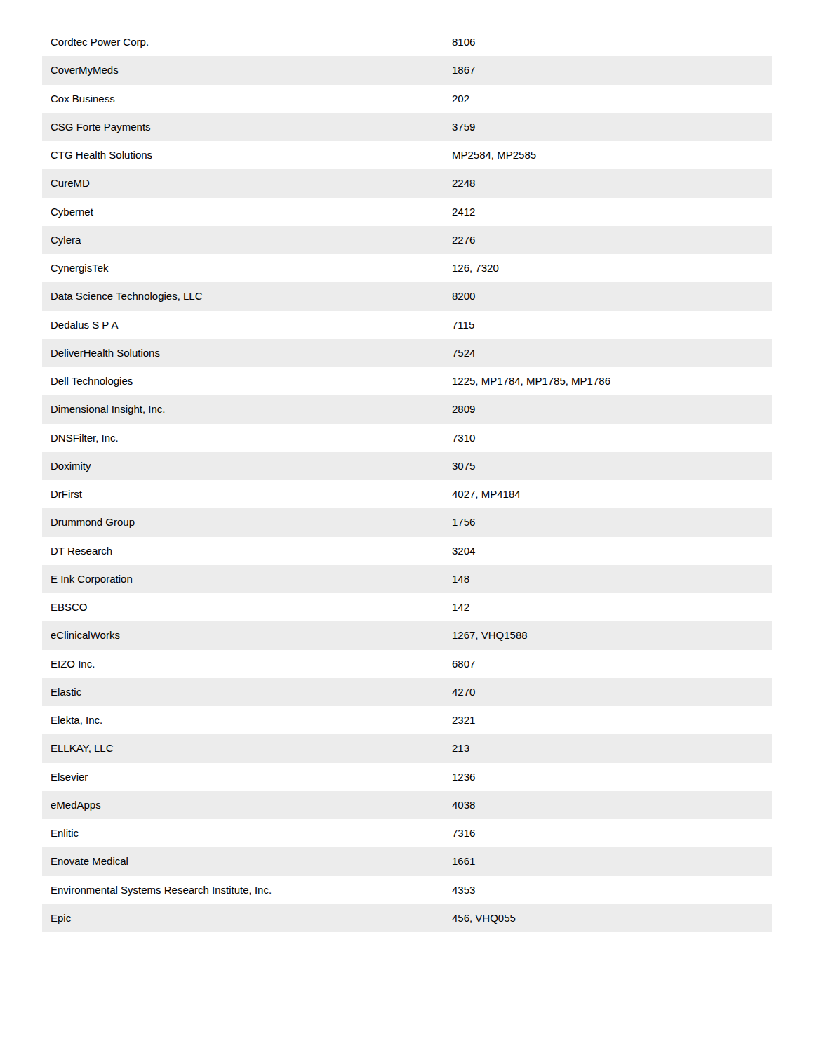| Cordtec Power Corp. | 8106 |
| CoverMyMeds | 1867 |
| Cox Business | 202 |
| CSG Forte Payments | 3759 |
| CTG Health Solutions | MP2584, MP2585 |
| CureMD | 2248 |
| Cybernet | 2412 |
| Cylera | 2276 |
| CynergisTek | 126, 7320 |
| Data Science Technologies, LLC | 8200 |
| Dedalus S P A | 7115 |
| DeliverHealth Solutions | 7524 |
| Dell Technologies | 1225, MP1784, MP1785, MP1786 |
| Dimensional Insight, Inc. | 2809 |
| DNSFilter, Inc. | 7310 |
| Doximity | 3075 |
| DrFirst | 4027, MP4184 |
| Drummond Group | 1756 |
| DT Research | 3204 |
| E Ink Corporation | 148 |
| EBSCO | 142 |
| eClinicalWorks | 1267, VHQ1588 |
| EIZO Inc. | 6807 |
| Elastic | 4270 |
| Elekta, Inc. | 2321 |
| ELLKAY, LLC | 213 |
| Elsevier | 1236 |
| eMedApps | 4038 |
| Enlitic | 7316 |
| Enovate Medical | 1661 |
| Environmental Systems Research Institute, Inc. | 4353 |
| Epic | 456, VHQ055 |